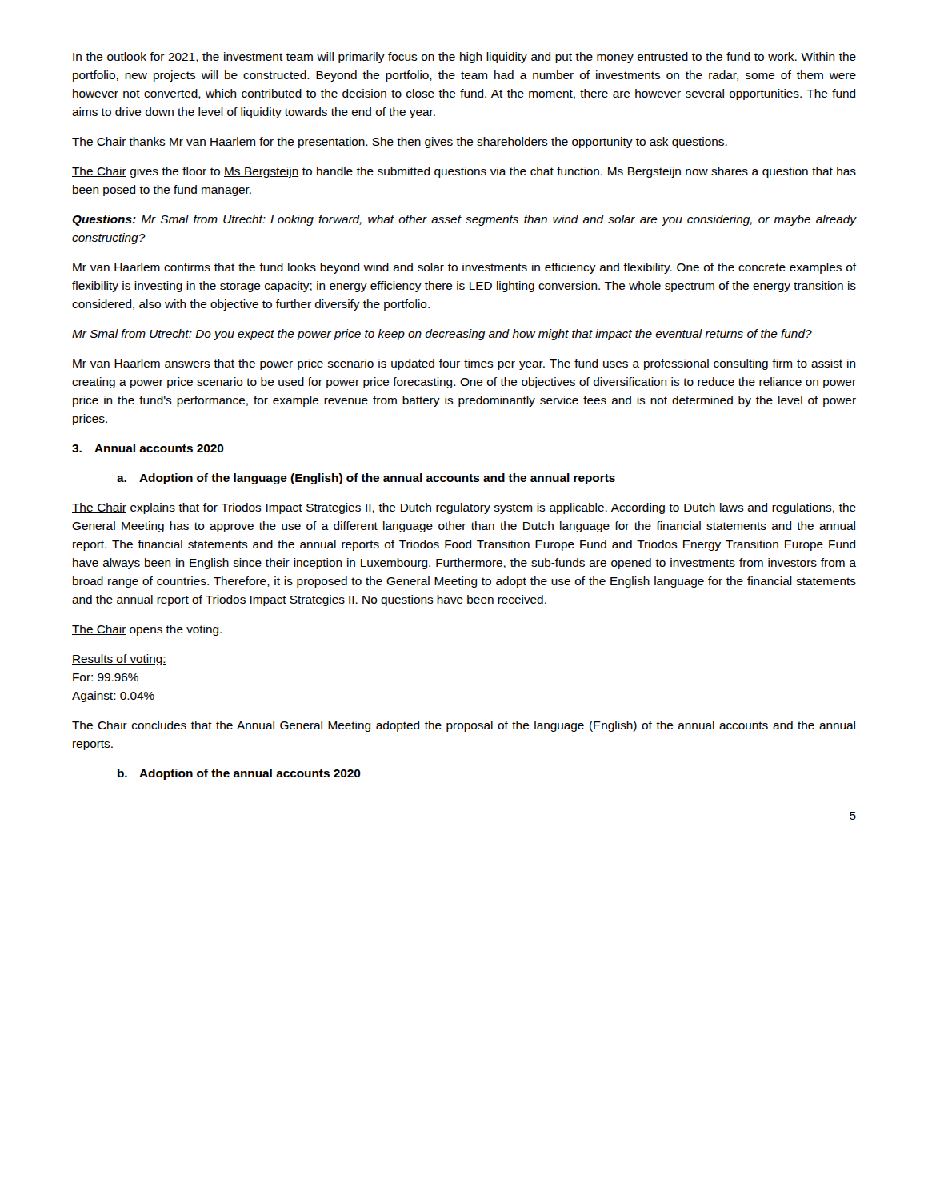In the outlook for 2021, the investment team will primarily focus on the high liquidity and put the money entrusted to the fund to work. Within the portfolio, new projects will be constructed. Beyond the portfolio, the team had a number of investments on the radar, some of them were however not converted, which contributed to the decision to close the fund. At the moment, there are however several opportunities. The fund aims to drive down the level of liquidity towards the end of the year.
The Chair thanks Mr van Haarlem for the presentation. She then gives the shareholders the opportunity to ask questions.
The Chair gives the floor to Ms Bergsteijn to handle the submitted questions via the chat function. Ms Bergsteijn now shares a question that has been posed to the fund manager.
Questions: Mr Smal from Utrecht: Looking forward, what other asset segments than wind and solar are you considering, or maybe already constructing?
Mr van Haarlem confirms that the fund looks beyond wind and solar to investments in efficiency and flexibility. One of the concrete examples of flexibility is investing in the storage capacity; in energy efficiency there is LED lighting conversion. The whole spectrum of the energy transition is considered, also with the objective to further diversify the portfolio.
Mr Smal from Utrecht: Do you expect the power price to keep on decreasing and how might that impact the eventual returns of the fund?
Mr van Haarlem answers that the power price scenario is updated four times per year. The fund uses a professional consulting firm to assist in creating a power price scenario to be used for power price forecasting. One of the objectives of diversification is to reduce the reliance on power price in the fund's performance, for example revenue from battery is predominantly service fees and is not determined by the level of power prices.
3. Annual accounts 2020
a. Adoption of the language (English) of the annual accounts and the annual reports
The Chair explains that for Triodos Impact Strategies II, the Dutch regulatory system is applicable. According to Dutch laws and regulations, the General Meeting has to approve the use of a different language other than the Dutch language for the financial statements and the annual report. The financial statements and the annual reports of Triodos Food Transition Europe Fund and Triodos Energy Transition Europe Fund have always been in English since their inception in Luxembourg. Furthermore, the sub-funds are opened to investments from investors from a broad range of countries. Therefore, it is proposed to the General Meeting to adopt the use of the English language for the financial statements and the annual report of Triodos Impact Strategies II. No questions have been received.
The Chair opens the voting.
Results of voting:
For: 99.96%
Against: 0.04%
The Chair concludes that the Annual General Meeting adopted the proposal of the language (English) of the annual accounts and the annual reports.
b. Adoption of the annual accounts 2020
5